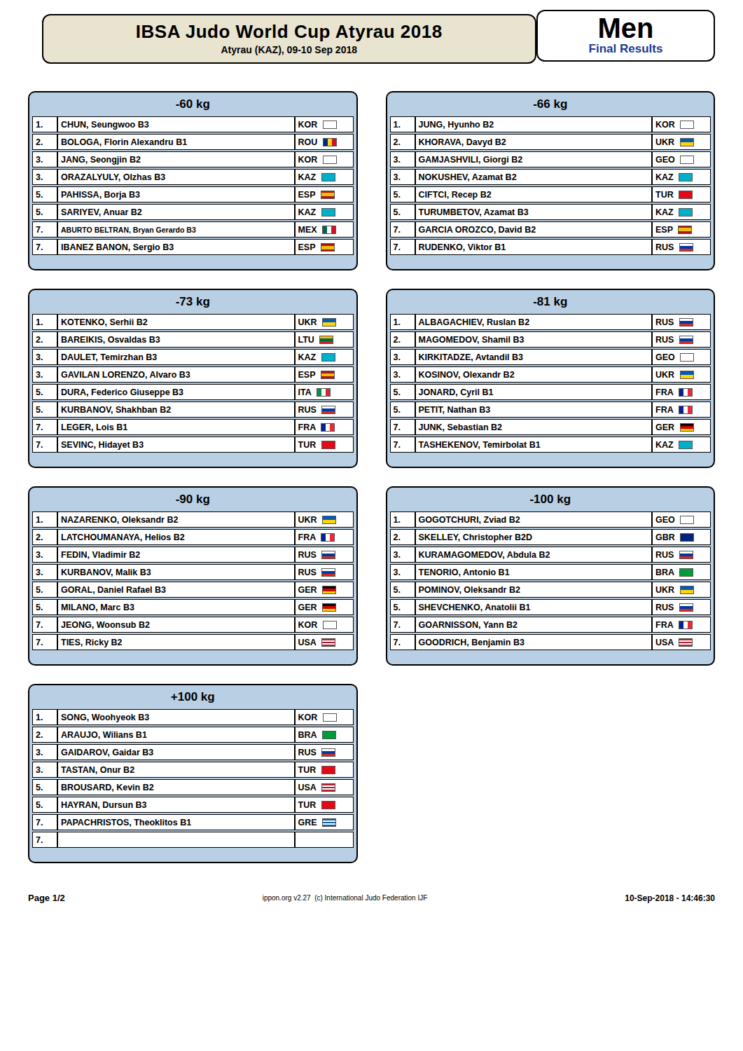IBSA Judo World Cup Atyrau 2018
Atyrau (KAZ), 09-10 Sep 2018
Men
Final Results
-60 kg
| 1. | CHUN, Seungwoo B3 | KOR |
| 2. | BOLOGA, Florin Alexandru B1 | ROU |
| 3. | JANG, Seongjin B2 | KOR |
| 3. | ORAZALYULY, Olzhas B3 | KAZ |
| 5. | PAHISSA, Borja B3 | ESP |
| 5. | SARIYEV, Anuar B2 | KAZ |
| 7. | ABURTO BELTRAN, Bryan Gerardo B3 | MEX |
| 7. | IBANEZ BANON, Sergio B3 | ESP |
-73 kg
| 1. | KOTENKO, Serhii B2 | UKR |
| 2. | BAREIKIS, Osvaldas B3 | LTU |
| 3. | DAULET, Temirzhan B3 | KAZ |
| 3. | GAVILAN LORENZO, Alvaro B3 | ESP |
| 5. | DURA, Federico Giuseppe B3 | ITA |
| 5. | KURBANOV, Shakhban B2 | RUS |
| 7. | LEGER, Lois B1 | FRA |
| 7. | SEVINC, Hidayet B3 | TUR |
-90 kg
| 1. | NAZARENKO, Oleksandr B2 | UKR |
| 2. | LATCHOUMANAYA, Helios B2 | FRA |
| 3. | FEDIN, Vladimir B2 | RUS |
| 3. | KURBANOV, Malik B3 | RUS |
| 5. | GORAL, Daniel Rafael B3 | GER |
| 5. | MILANO, Marc B3 | GER |
| 7. | JEONG, Woonsub B2 | KOR |
| 7. | TIES, Ricky B2 | USA |
+100 kg
| 1. | SONG, Woohyeok B3 | KOR |
| 2. | ARAUJO, Wilians B1 | BRA |
| 3. | GAIDAROV, Gaidar B3 | RUS |
| 3. | TASTAN, Onur B2 | TUR |
| 5. | BROUSARD, Kevin B2 | USA |
| 5. | HAYRAN, Dursun B3 | TUR |
| 7. | PAPACHRISTOS, Theoklitos B1 | GRE |
| 7. | | |
-66 kg
| 1. | JUNG, Hyunho B2 | KOR |
| 2. | KHORAVA, Davyd B2 | UKR |
| 3. | GAMJASHVILI, Giorgi B2 | GEO |
| 3. | NOKUSHEV, Azamat B2 | KAZ |
| 5. | CIFTCI, Recep B2 | TUR |
| 5. | TURUMBETOV, Azamat B3 | KAZ |
| 7. | GARCIA OROZCO, David B2 | ESP |
| 7. | RUDENKO, Viktor B1 | RUS |
-81 kg
| 1. | ALBAGACHIEV, Ruslan B2 | RUS |
| 2. | MAGOMEDOV, Shamil B3 | RUS |
| 3. | KIRKITADZE, Avtandil B3 | GEO |
| 3. | KOSINOV, Olexandr B2 | UKR |
| 5. | JONARD, Cyril B1 | FRA |
| 5. | PETIT, Nathan B3 | FRA |
| 7. | JUNK, Sebastian B2 | GER |
| 7. | TASHEKENOV, Temirbolat B1 | KAZ |
-100 kg
| 1. | GOGOTCHURI, Zviad B2 | GEO |
| 2. | SKELLEY, Christopher B2D | GBR |
| 3. | KURAMAGOMEDOV, Abdula B2 | RUS |
| 3. | TENORIO, Antonio B1 | BRA |
| 5. | POMINOV, Oleksandr B2 | UKR |
| 5. | SHEVCHENKO, Anatolii B1 | RUS |
| 7. | GOARNISSON, Yann B2 | FRA |
| 7. | GOODRICH, Benjamin B3 | USA |
Page 1/2
ippon.org v2.27 (c) International Judo Federation IJF
10-Sep-2018 - 14:46:30